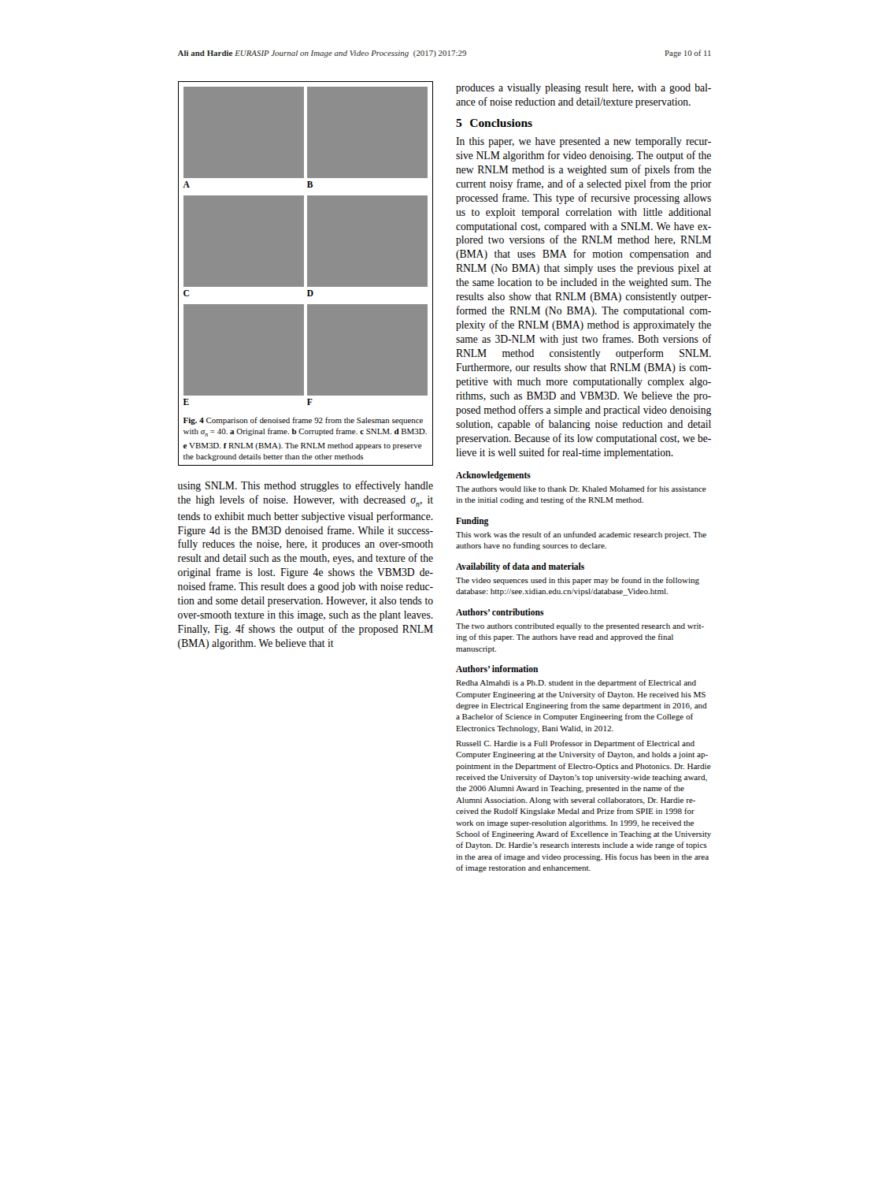Ali and Hardie EURASIP Journal on Image and Video Processing (2017) 2017:29
Page 10 of 11
A
B
C
D
E
F
Fig. 4 Comparison of denoised frame 92 from the Salesman sequence with σn = 40. a Original frame. b Corrupted frame. c SNLM. d BM3D. e VBM3D. f RNLM (BMA). The RNLM method appears to preserve the background details better than the other methods
using SNLM. This method struggles to effectively handle the high levels of noise. However, with decreased σn, it tends to exhibit much better subjective visual performance. Figure 4d is the BM3D denoised frame. While it successfully reduces the noise, here, it produces an over-smooth result and detail such as the mouth, eyes, and texture of the original frame is lost. Figure 4e shows the VBM3D denoised frame. This result does a good job with noise reduction and some detail preservation. However, it also tends to over-smooth texture in this image, such as the plant leaves. Finally, Fig. 4f shows the output of the proposed RNLM (BMA) algorithm. We believe that it
produces a visually pleasing result here, with a good balance of noise reduction and detail/texture preservation.
5 Conclusions
In this paper, we have presented a new temporally recursive NLM algorithm for video denoising. The output of the new RNLM method is a weighted sum of pixels from the current noisy frame, and of a selected pixel from the prior processed frame. This type of recursive processing allows us to exploit temporal correlation with little additional computational cost, compared with a SNLM. We have explored two versions of the RNLM method here, RNLM (BMA) that uses BMA for motion compensation and RNLM (No BMA) that simply uses the previous pixel at the same location to be included in the weighted sum. The results also show that RNLM (BMA) consistently outperformed the RNLM (No BMA). The computational complexity of the RNLM (BMA) method is approximately the same as 3D-NLM with just two frames. Both versions of RNLM method consistently outperform SNLM. Furthermore, our results show that RNLM (BMA) is competitive with much more computationally complex algorithms, such as BM3D and VBM3D. We believe the proposed method offers a simple and practical video denoising solution, capable of balancing noise reduction and detail preservation. Because of its low computational cost, we believe it is well suited for real-time implementation.
Acknowledgements
The authors would like to thank Dr. Khaled Mohamed for his assistance in the initial coding and testing of the RNLM method.
Funding
This work was the result of an unfunded academic research project. The authors have no funding sources to declare.
Availability of data and materials
The video sequences used in this paper may be found in the following database: http://see.xidian.edu.cn/vipsl/database_Video.html.
Authors’ contributions
The two authors contributed equally to the presented research and writing of this paper. The authors have read and approved the final manuscript.
Authors’ information
Redha Almahdi is a Ph.D. student in the department of Electrical and Computer Engineering at the University of Dayton. He received his MS degree in Electrical Engineering from the same department in 2016, and a Bachelor of Science in Computer Engineering from the College of Electronics Technology, Bani Walid, in 2012.
Russell C. Hardie is a Full Professor in Department of Electrical and Computer Engineering at the University of Dayton, and holds a joint appointment in the Department of Electro-Optics and Photonics. Dr. Hardie received the University of Dayton’s top university-wide teaching award, the 2006 Alumni Award in Teaching, presented in the name of the Alumni Association. Along with several collaborators, Dr. Hardie received the Rudolf Kingslake Medal and Prize from SPIE in 1998 for work on image super-resolution algorithms. In 1999, he received the School of Engineering Award of Excellence in Teaching at the University of Dayton. Dr. Hardie’s research interests include a wide range of topics in the area of image and video processing. His focus has been in the area of image restoration and enhancement.